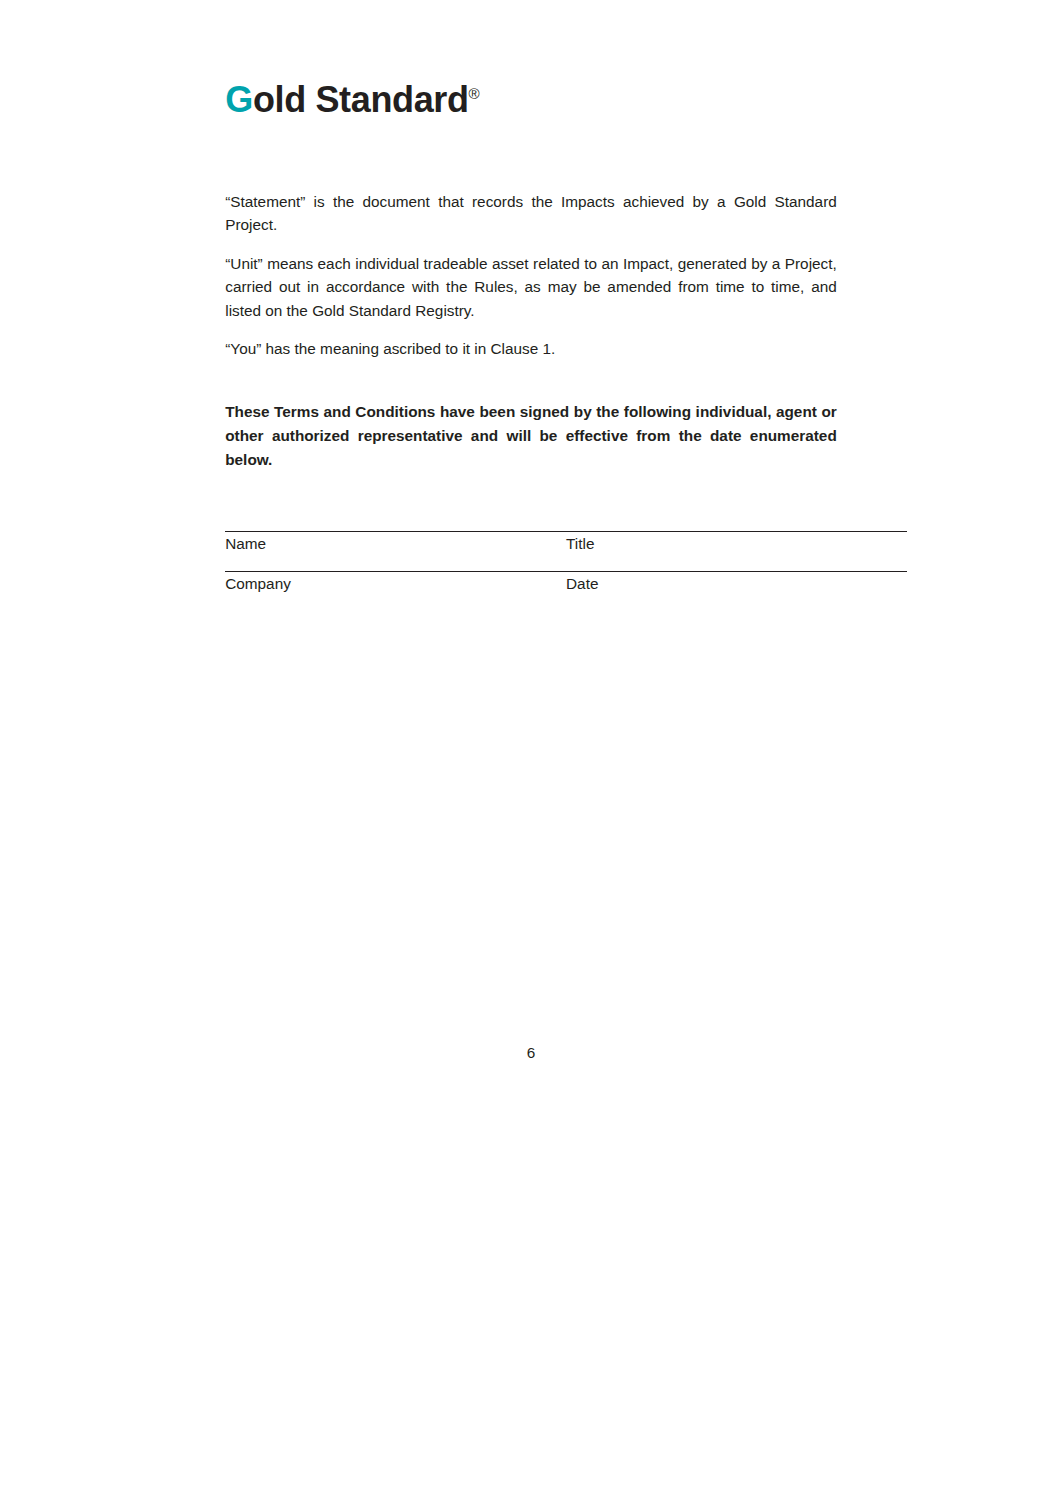Gold Standard®
“Statement” is the document that records the Impacts achieved by a Gold Standard Project.
“Unit” means each individual tradeable asset related to an Impact, generated by a Project, carried out in accordance with the Rules, as may be amended from time to time, and listed on the Gold Standard Registry.
“You” has the meaning ascribed to it in Clause 1.
These Terms and Conditions have been signed by the following individual, agent or other authorized representative and will be effective from the date enumerated below.
| Name | Title |
| Company | Date |
6